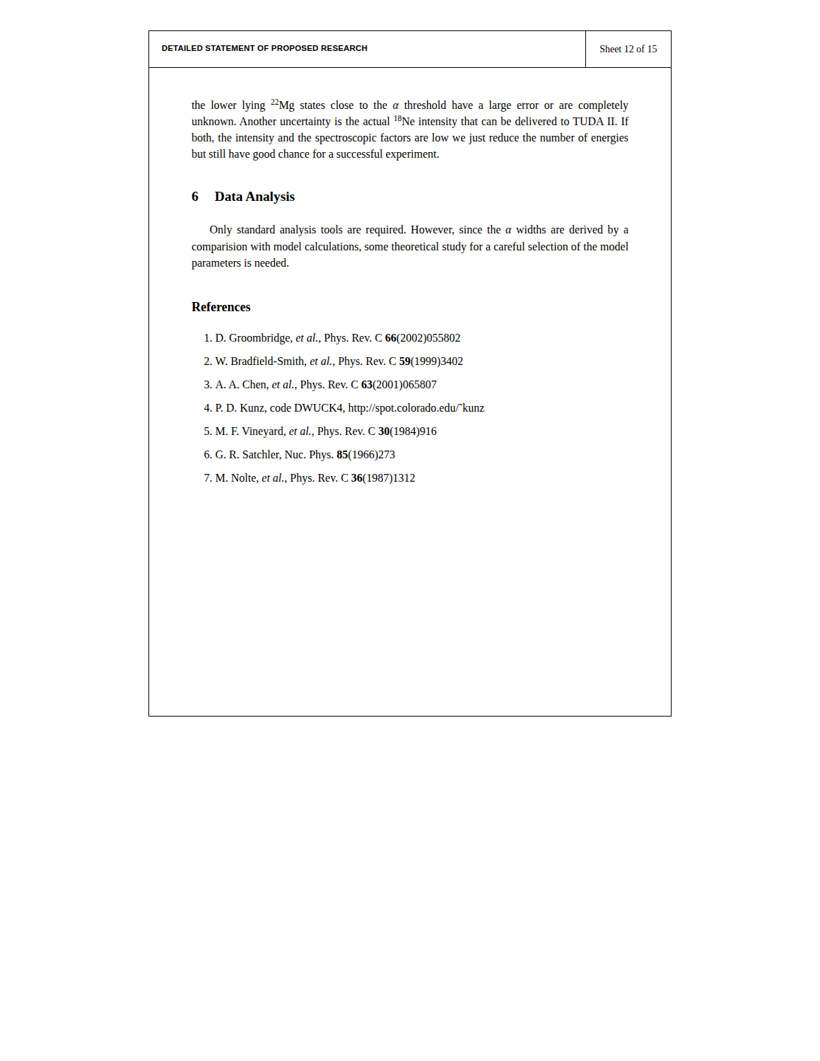Detailed statement of proposed research
Sheet 12 of 15
the lower lying 22Mg states close to the α threshold have a large error or are completely unknown. Another uncertainty is the actual 18Ne intensity that can be delivered to TUDA II. If both, the intensity and the spectroscopic factors are low we just reduce the number of energies but still have good chance for a successful experiment.
6 Data Analysis
Only standard analysis tools are required. However, since the α widths are derived by a comparision with model calculations, some theoretical study for a careful selection of the model parameters is needed.
References
D. Groombridge, et al., Phys. Rev. C 66(2002)055802
W. Bradfield-Smith, et al., Phys. Rev. C 59(1999)3402
A. A. Chen, et al., Phys. Rev. C 63(2001)065807
P. D. Kunz, code DWUCK4, http://spot.colorado.edu/˜kunz
M. F. Vineyard, et al., Phys. Rev. C 30(1984)916
G. R. Satchler, Nuc. Phys. 85(1966)273
M. Nolte, et al., Phys. Rev. C 36(1987)1312